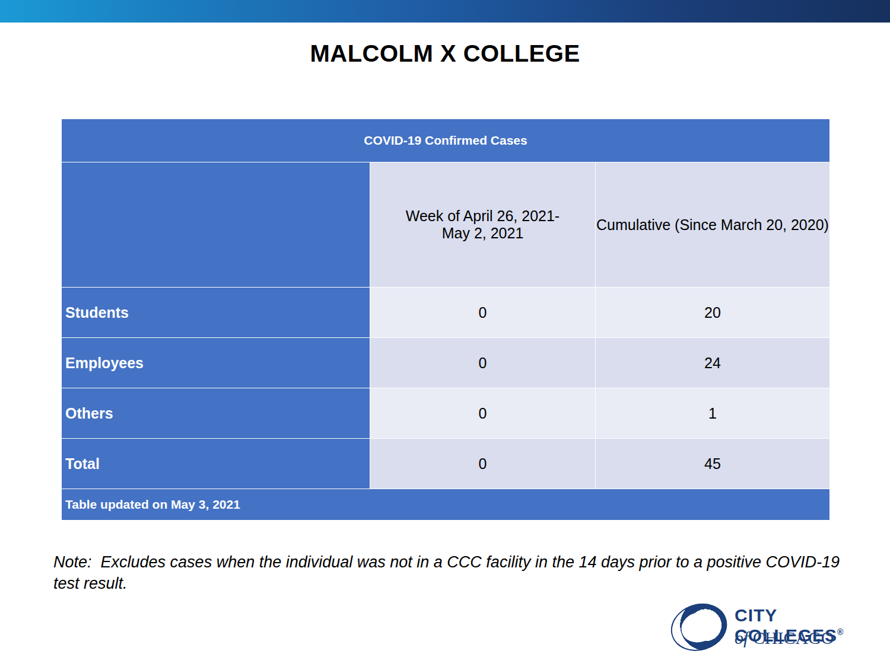MALCOLM X COLLEGE
| COVID-19 Confirmed Cases |
| | Week of April 26, 2021- May 2, 2021 | Cumulative (Since March 20, 2020) |
| Students | 0 | 20 |
| Employees | 0 | 24 |
| Others | 0 | 1 |
| Total | 0 | 45 |
| Table updated on May 3, 2021 |
Note: Excludes cases when the individual was not in a CCC facility in the 14 days prior to a positive COVID-19 test result.
CITY COLLEGES®
of CHICAGO